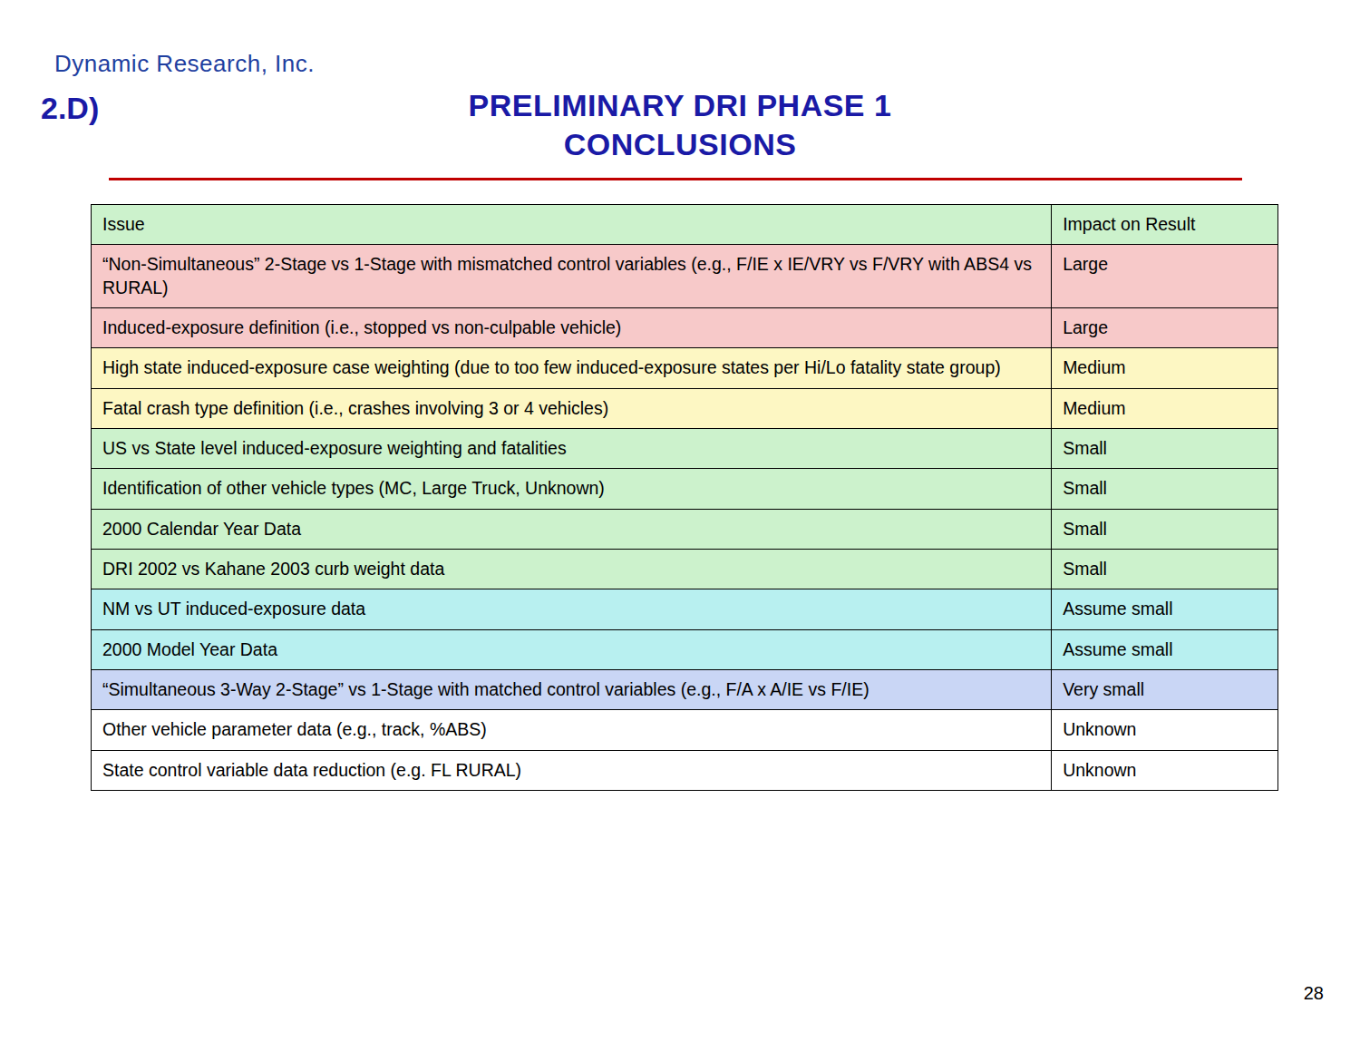Dynamic Research, Inc.
2.D)
PRELIMINARY DRI PHASE 1
CONCLUSIONS
| Issue | Impact on Result |
| --- | --- |
| “Non-Simultaneous” 2-Stage vs 1-Stage with mismatched control variables (e.g., F/IE x IE/VRY vs F/VRY with ABS4 vs RURAL) | Large |
| Induced-exposure definition (i.e., stopped vs non-culpable vehicle) | Large |
| High state induced-exposure case weighting (due to too few induced-exposure states per Hi/Lo fatality state group) | Medium |
| Fatal crash type definition (i.e., crashes involving 3 or 4 vehicles) | Medium |
| US vs State level induced-exposure weighting and fatalities | Small |
| Identification of other vehicle types (MC, Large Truck, Unknown) | Small |
| 2000 Calendar Year Data | Small |
| DRI 2002 vs Kahane 2003 curb weight data | Small |
| NM vs UT induced-exposure data | Assume small |
| 2000 Model Year Data | Assume small |
| “Simultaneous 3-Way 2-Stage” vs 1-Stage with matched control variables (e.g., F/A x A/IE vs F/IE) | Very small |
| Other vehicle parameter data (e.g., track, %ABS) | Unknown |
| State control variable data reduction (e.g. FL RURAL) | Unknown |
28